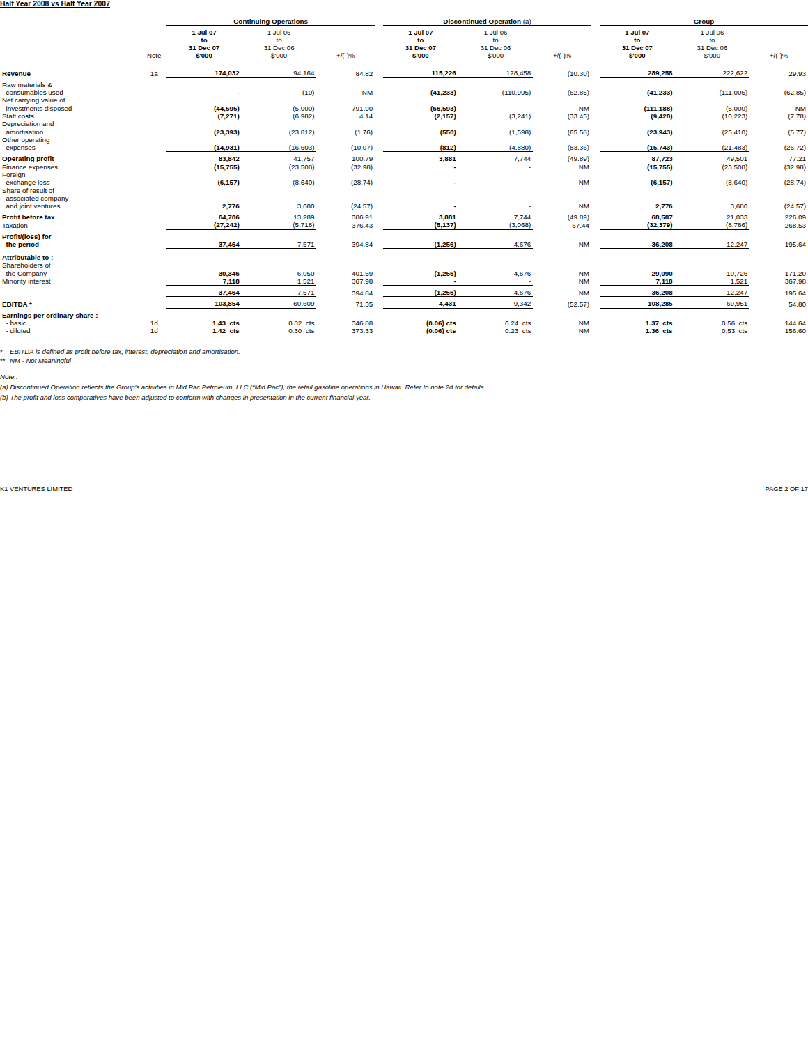Half Year 2008 vs Half Year 2007
| | | Continuing Operations | | Discontinued Operation (a) | | Group |
| | Note | 1 Jul 07 to 31 Dec 07 $'000 | 1 Jul 06 to 31 Dec 06 $'000 | +/(-)% | | 1 Jul 07 to 31 Dec 07 $'000 | 1 Jul 06 to 31 Dec 06 $'000 | +/(-)% | | 1 Jul 07 to 31 Dec 07 $'000 | 1 Jul 06 to 31 Dec 06 $'000 | +/(-)% |
| Revenue | 1a | 174,032 | 94,164 | 84.82 | | 115,226 | 128,458 | (10.30) | | 289,258 | 222,622 | 29.93 |
| Raw materials & consumables used | | - | (10) | NM | | (41,233) | (110,995) | (62.85) | | (41,233) | (111,005) | (62.85) |
| Net carrying value of investments disposed | | (44,595) | (5,000) | 791.90 | | (66,593) | - | NM | | (111,188) | (5,000) | NM |
| Staff costs | | (7,271) | (6,982) | 4.14 | | (2,157) | (3,241) | (33.45) | | (9,428) | (10,223) | (7.78) |
| Depreciation and amortisation | | (23,393) | (23,812) | (1.76) | | (550) | (1,598) | (65.58) | | (23,943) | (25,410) | (5.77) |
| Other operating expenses | | (14,931) | (16,603) | (10.07) | | (812) | (4,880) | (83.36) | | (15,743) | (21,483) | (26.72) |
| Operating profit | | 83,842 | 41,757 | 100.79 | | 3,881 | 7,744 | (49.89) | | 87,723 | 49,501 | 77.21 |
| Finance expenses | | (15,755) | (23,508) | (32.98) | | - | - | NM | | (15,755) | (23,508) | (32.98) |
| Foreign exchange loss | | (6,157) | (8,640) | (28.74) | | - | - | NM | | (6,157) | (8,640) | (28.74) |
| Share of result of associated company and joint ventures | | 2,776 | 3,680 | (24.57) | | - | - | NM | | 2,776 | 3,680 | (24.57) |
| Profit before tax | | 64,706 | 13,289 | 386.91 | | 3,881 | 7,744 | (49.89) | | 68,587 | 21,033 | 226.09 |
| Taxation | | (27,242) | (5,718) | 376.43 | | (5,137) | (3,068) | 67.44 | | (32,379) | (8,786) | 268.53 |
| Profit/(loss) for the period | | 37,464 | 7,571 | 394.84 | | (1,256) | 4,676 | NM | | 36,208 | 12,247 | 195.64 |
| Attributable to : | |
| Shareholders of the Company | | 30,346 | 6,050 | 401.59 | | (1,256) | 4,676 | NM | | 29,090 | 10,726 | 171.20 |
| Minority interest | | 7,118 | 1,521 | 367.98 | | - | - | NM | | 7,118 | 1,521 | 367.98 |
| | | 37,464 | 7,571 | 394.84 | | (1,256) | 4,676 | NM | | 36,208 | 12,247 | 195.64 |
| EBITDA * | | 103,854 | 60,609 | 71.35 | | 4,431 | 9,342 | (52.57) | | 108,285 | 69,951 | 54.80 |
| Earnings per ordinary share : | |
| - basic | 1d | 1.43 cts | 0.32 cts | 346.88 | | (0.06) cts | 0.24 cts | NM | | 1.37 cts | 0.56 cts | 144.64 |
| - diluted | 1d | 1.42 cts | 0.30 cts | 373.33 | | (0.06) cts | 0.23 cts | NM | | 1.36 cts | 0.53 cts | 156.60 |
*
EBITDA is defined as profit before tax, interest, depreciation and amortisation.
**
NM - Not Meaningful
Note :
(a) Discontinued Operation reflects the Group's activities in Mid Pac Petroleum, LLC (“Mid Pac”), the retail gasoline operations in Hawaii. Refer to note 2d for details.
(b) The profit and loss comparatives have been adjusted to conform with changes in presentation in the current financial year.
K1 VENTURES LIMITED
PAGE 2 OF 17